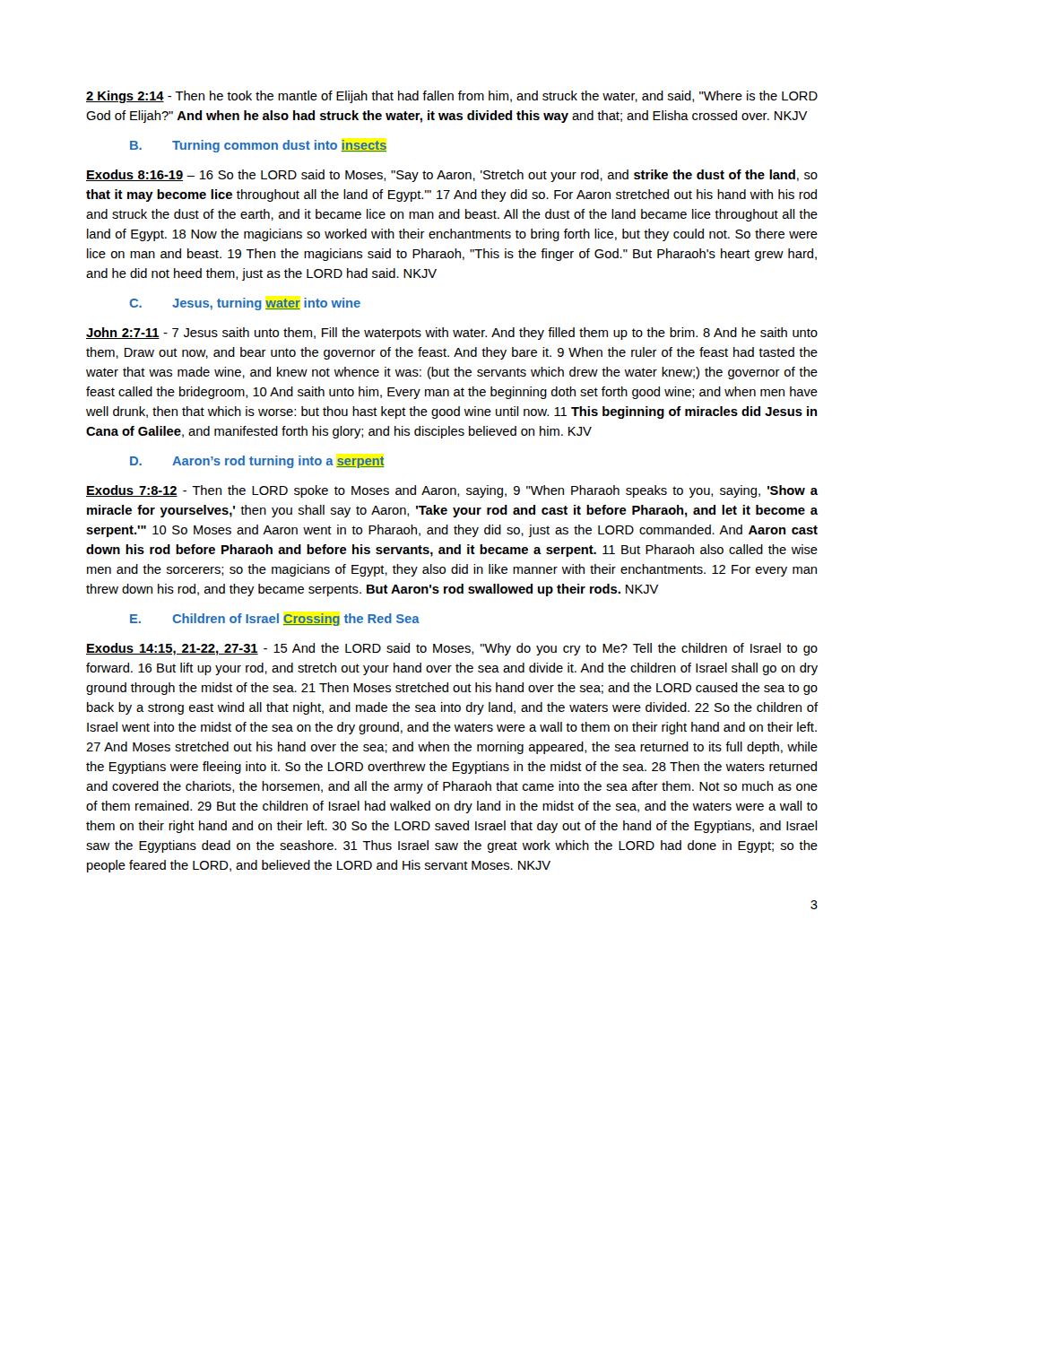2 Kings 2:14 - Then he took the mantle of Elijah that had fallen from him, and struck the water, and said, "Where is the LORD God of Elijah?" And when he also had struck the water, it was divided this way and that; and Elisha crossed over. NKJV
B. Turning common dust into insects
Exodus 8:16-19 – 16 So the LORD said to Moses, "Say to Aaron, 'Stretch out your rod, and strike the dust of the land, so that it may become lice throughout all the land of Egypt.'" 17 And they did so. For Aaron stretched out his hand with his rod and struck the dust of the earth, and it became lice on man and beast. All the dust of the land became lice throughout all the land of Egypt. 18 Now the magicians so worked with their enchantments to bring forth lice, but they could not. So there were lice on man and beast. 19 Then the magicians said to Pharaoh, "This is the finger of God." But Pharaoh's heart grew hard, and he did not heed them, just as the LORD had said. NKJV
C. Jesus, turning water into wine
John 2:7-11 - 7 Jesus saith unto them, Fill the waterpots with water. And they filled them up to the brim. 8 And he saith unto them, Draw out now, and bear unto the governor of the feast. And they bare it. 9 When the ruler of the feast had tasted the water that was made wine, and knew not whence it was: (but the servants which drew the water knew;) the governor of the feast called the bridegroom, 10 And saith unto him, Every man at the beginning doth set forth good wine; and when men have well drunk, then that which is worse: but thou hast kept the good wine until now. 11 This beginning of miracles did Jesus in Cana of Galilee, and manifested forth his glory; and his disciples believed on him. KJV
D. Aaron’s rod turning into a serpent
Exodus 7:8-12 - Then the LORD spoke to Moses and Aaron, saying, 9 "When Pharaoh speaks to you, saying, 'Show a miracle for yourselves,' then you shall say to Aaron, 'Take your rod and cast it before Pharaoh, and let it become a serpent.'" 10 So Moses and Aaron went in to Pharaoh, and they did so, just as the LORD commanded. And Aaron cast down his rod before Pharaoh and before his servants, and it became a serpent. 11 But Pharaoh also called the wise men and the sorcerers; so the magicians of Egypt, they also did in like manner with their enchantments. 12 For every man threw down his rod, and they became serpents. But Aaron's rod swallowed up their rods. NKJV
E. Children of Israel Crossing the Red Sea
Exodus 14:15, 21-22, 27-31 - 15 And the LORD said to Moses, "Why do you cry to Me? Tell the children of Israel to go forward. 16 But lift up your rod, and stretch out your hand over the sea and divide it. And the children of Israel shall go on dry ground through the midst of the sea. 21 Then Moses stretched out his hand over the sea; and the LORD caused the sea to go back by a strong east wind all that night, and made the sea into dry land, and the waters were divided. 22 So the children of Israel went into the midst of the sea on the dry ground, and the waters were a wall to them on their right hand and on their left. 27 And Moses stretched out his hand over the sea; and when the morning appeared, the sea returned to its full depth, while the Egyptians were fleeing into it. So the LORD overthrew the Egyptians in the midst of the sea. 28 Then the waters returned and covered the chariots, the horsemen, and all the army of Pharaoh that came into the sea after them. Not so much as one of them remained. 29 But the children of Israel had walked on dry land in the midst of the sea, and the waters were a wall to them on their right hand and on their left. 30 So the LORD saved Israel that day out of the hand of the Egyptians, and Israel saw the Egyptians dead on the seashore. 31 Thus Israel saw the great work which the LORD had done in Egypt; so the people feared the LORD, and believed the LORD and His servant Moses. NKJV
3